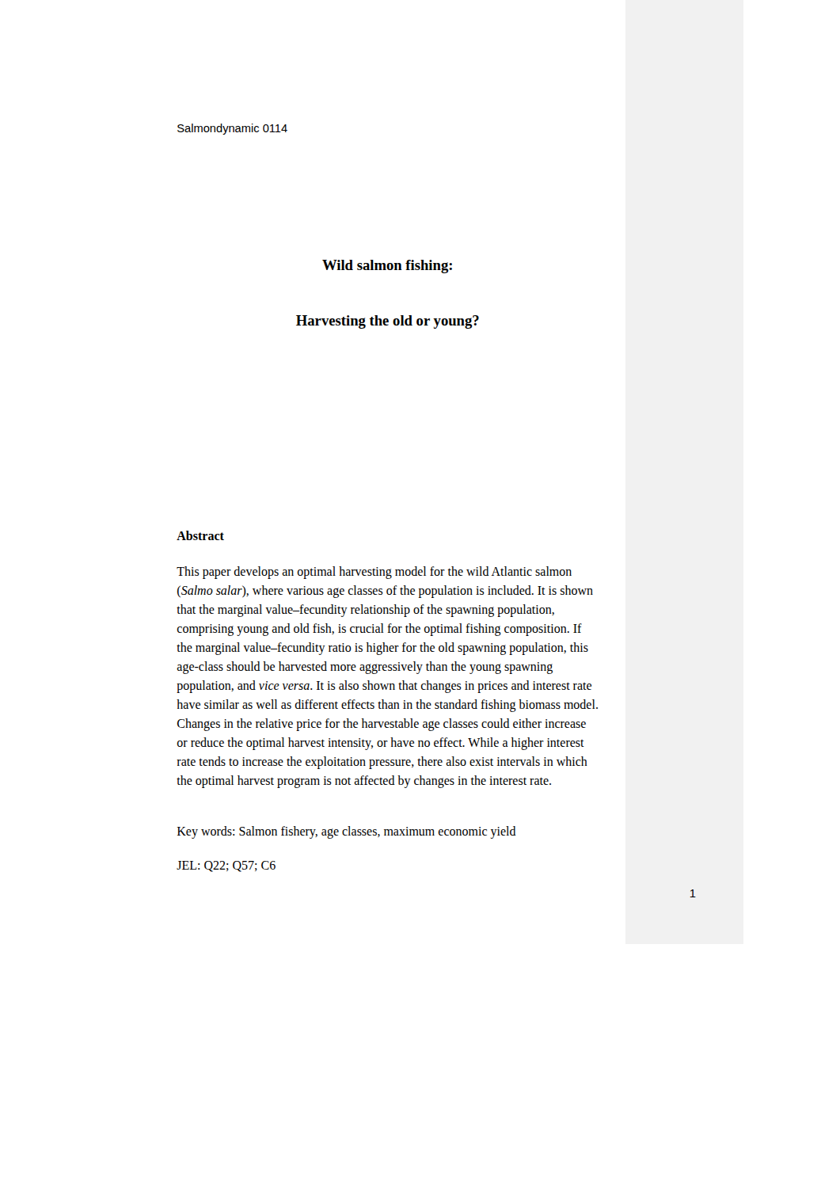Salmondynamic 0114
Wild salmon fishing: Harvesting the old or young?
Abstract
This paper develops an optimal harvesting model for the wild Atlantic salmon (Salmo salar), where various age classes of the population is included. It is shown that the marginal value–fecundity relationship of the spawning population, comprising young and old fish, is crucial for the optimal fishing composition. If the marginal value–fecundity ratio is higher for the old spawning population, this age-class should be harvested more aggressively than the young spawning population, and vice versa. It is also shown that changes in prices and interest rate have similar as well as different effects than in the standard fishing biomass model. Changes in the relative price for the harvestable age classes could either increase or reduce the optimal harvest intensity, or have no effect. While a higher interest rate tends to increase the exploitation pressure, there also exist intervals in which the optimal harvest program is not affected by changes in the interest rate.
Key words: Salmon fishery, age classes, maximum economic yield
JEL: Q22; Q57; C6
1